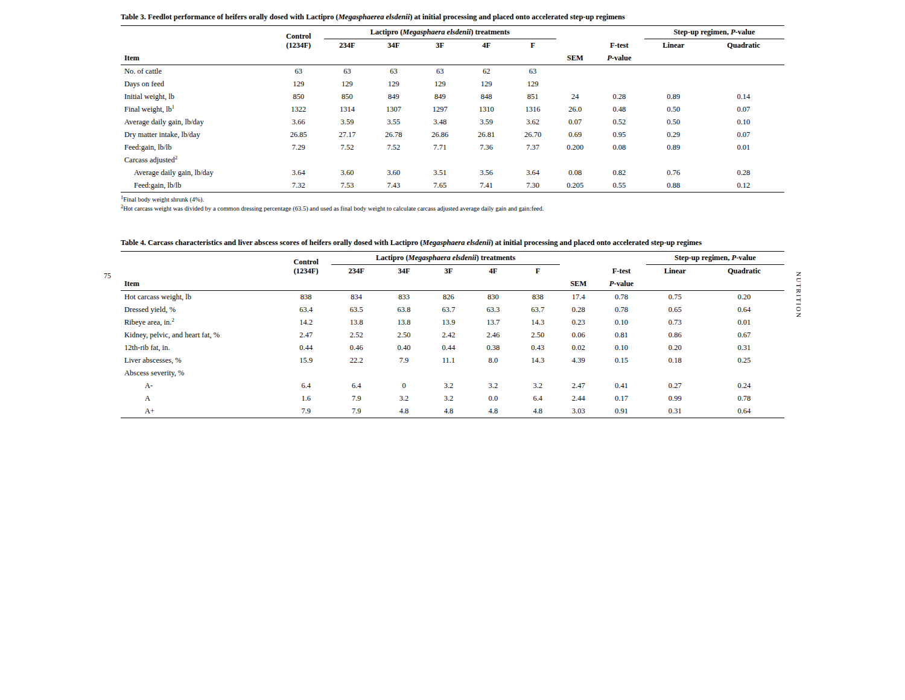75
Nutrition
Table 3. Feedlot performance of heifers orally dosed with Lactipro ( Megasphaerea elsdenii ) at initial processing and placed onto accelerated step-up regimens
| | Control (1234F) | Lactipro ( Megasphaera elsdenii ) treatments | | F-test | Step-up regimen, P -value |
| --- | --- | --- | --- | --- | --- |
| 234F | 34F | 3F | 4F | F | Linear | Quadratic |
| Item | | | | | | | SEM | P -value | | |
| No. of cattle | 63 | 63 | 63 | 63 | 62 | 63 | | | | |
| Days on feed | 129 | 129 | 129 | 129 | 129 | 129 | | | | |
| Initial weight, lb | 850 | 850 | 849 | 849 | 848 | 851 | 24 | 0.28 | 0.89 | 0.14 |
| Final weight, lb 1 | 1322 | 1314 | 1307 | 1297 | 1310 | 1316 | 26.0 | 0.48 | 0.50 | 0.07 |
| Average daily gain, lb/day | 3.66 | 3.59 | 3.55 | 3.48 | 3.59 | 3.62 | 0.07 | 0.52 | 0.50 | 0.10 |
| Dry matter intake, lb/day | 26.85 | 27.17 | 26.78 | 26.86 | 26.81 | 26.70 | 0.69 | 0.95 | 0.29 | 0.07 |
| Feed:gain, lb/lb | 7.29 | 7.52 | 7.52 | 7.71 | 7.36 | 7.37 | 0.200 | 0.08 | 0.89 | 0.01 |
| Carcass adjusted 2 | | | | | | | | | | |
| Average daily gain, lb/day | 3.64 | 3.60 | 3.60 | 3.51 | 3.56 | 3.64 | 0.08 | 0.82 | 0.76 | 0.28 |
| Feed:gain, lb/lb | 7.32 | 7.53 | 7.43 | 7.65 | 7.41 | 7.30 | 0.205 | 0.55 | 0.88 | 0.12 |
1Final body weight shrunk (4%).
2Hot carcass weight was divided by a common dressing percentage (63.5) and used as final body weight to calculate carcass adjusted average daily gain and gain:feed.
Table 4. Carcass characteristics and liver abscess scores of heifers orally dosed with Lactipro ( Megasphaera elsdenii ) at initial processing and placed onto accelerated step-up regimes
| | Control (1234F) | Lactipro ( Megasphaera elsdenii ) treatments | | F-test | Step-up regimen, P -value |
| --- | --- | --- | --- | --- | --- |
| 234F | 34F | 3F | 4F | F | Linear | Quadratic |
| Item | | | | | | | SEM | P -value | | |
| Hot carcass weight, lb | 838 | 834 | 833 | 826 | 830 | 838 | 17.4 | 0.78 | 0.75 | 0.20 |
| Dressed yield, % | 63.4 | 63.5 | 63.8 | 63.7 | 63.3 | 63.7 | 0.28 | 0.78 | 0.65 | 0.64 |
| Ribeye area, in. 2 | 14.2 | 13.8 | 13.8 | 13.9 | 13.7 | 14.3 | 0.23 | 0.10 | 0.73 | 0.01 |
| Kidney, pelvic, and heart fat, % | 2.47 | 2.52 | 2.50 | 2.42 | 2.46 | 2.50 | 0.06 | 0.81 | 0.86 | 0.67 |
| 12th-rib fat, in. | 0.44 | 0.46 | 0.40 | 0.44 | 0.38 | 0.43 | 0.02 | 0.10 | 0.20 | 0.31 |
| Liver abscesses, % | 15.9 | 22.2 | 7.9 | 11.1 | 8.0 | 14.3 | 4.39 | 0.15 | 0.18 | 0.25 |
| Abscess severity, % | | | | | | | | | | |
| A- | 6.4 | 6.4 | 0 | 3.2 | 3.2 | 3.2 | 2.47 | 0.41 | 0.27 | 0.24 |
| A | 1.6 | 7.9 | 3.2 | 3.2 | 0.0 | 6.4 | 2.44 | 0.17 | 0.99 | 0.78 |
| A+ | 7.9 | 7.9 | 4.8 | 4.8 | 4.8 | 4.8 | 3.03 | 0.91 | 0.31 | 0.64 |